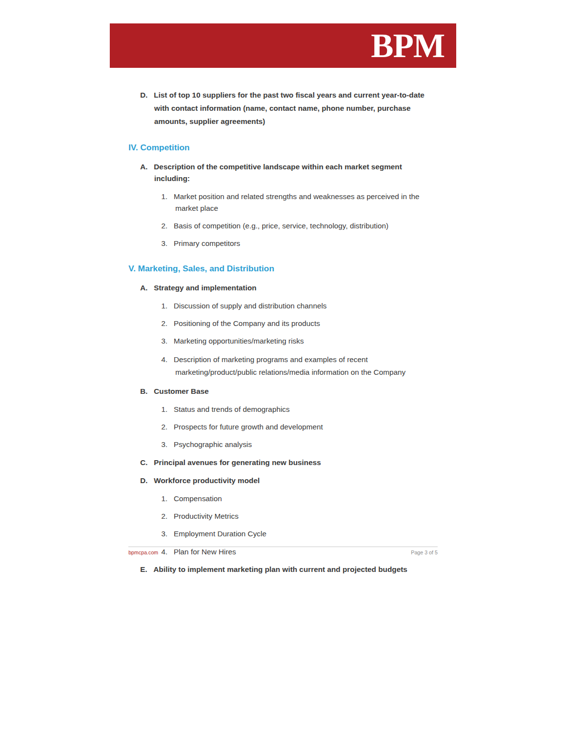BPM
D. List of top 10 suppliers for the past two fiscal years and current year-to-date with contact information (name, contact name, phone number, purchase amounts, supplier agreements)
IV. Competition
A. Description of the competitive landscape within each market segment including:
1. Market position and related strengths and weaknesses as perceived in the market place
2. Basis of competition (e.g., price, service, technology, distribution)
3. Primary competitors
V. Marketing, Sales, and Distribution
A. Strategy and implementation
1. Discussion of supply and distribution channels
2. Positioning of the Company and its products
3. Marketing opportunities/marketing risks
4. Description of marketing programs and examples of recent marketing/product/public relations/media information on the Company
B. Customer Base
1. Status and trends of demographics
2. Prospects for future growth and development
3. Psychographic analysis
C. Principal avenues for generating new business
D. Workforce productivity model
1. Compensation
2. Productivity Metrics
3. Employment Duration Cycle
4. Plan for New Hires
E. Ability to implement marketing plan with current and projected budgets
bpmcpa.com
Page 3 of 5